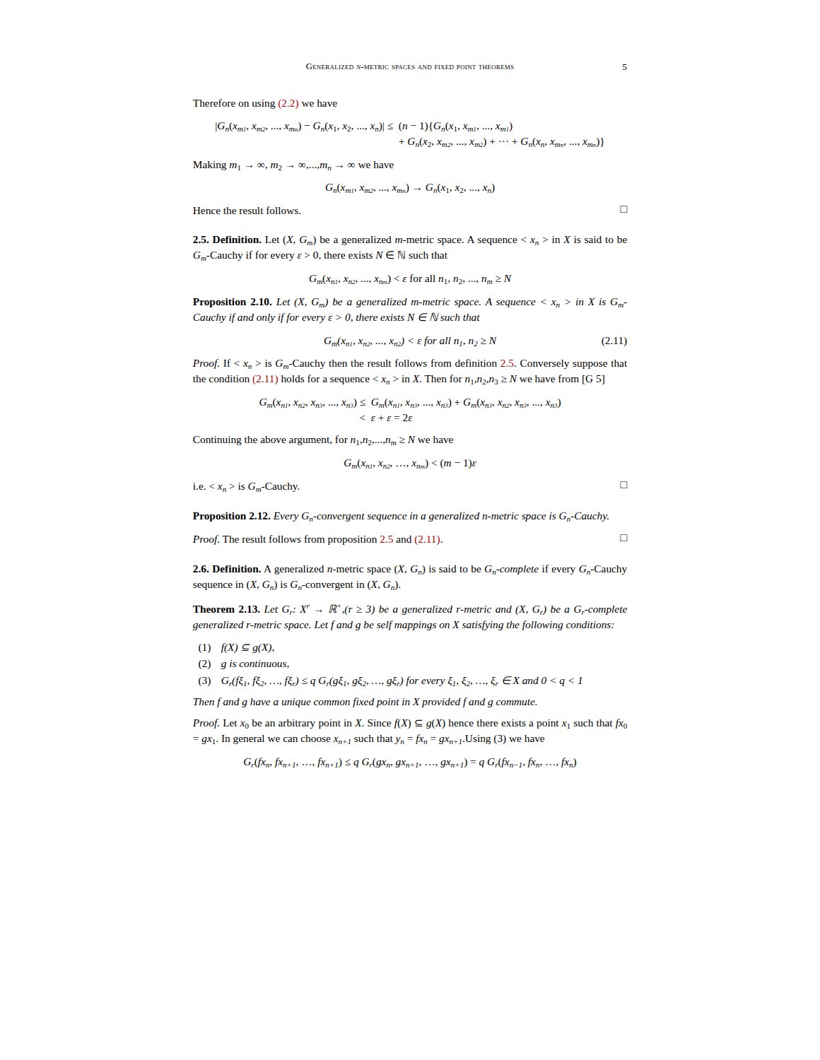Generalized n-metric spaces and fixed point theorems 5
Therefore on using (2.2) we have
|Gn(xm1, xm2, ..., xmn) − Gn(x 1, x 2, ..., xn)| ≤
(n − 1){Gn(x 1, xm1, ..., xm1)
+ Gn(x 2, xm2, ..., xm2) + ··· + Gn(xn, xmn, ..., xmn)}
Making m 1 → ∞, m 2 → ∞,...,mn → ∞ we have
Gn(xm1, xm2, ..., xmn) → Gn(x 1, x 2, ..., xn)
Hence the result follows. □
2.5. Definition. Let (X, Gm) be a generalized m-metric space. A sequence < xn > in X is said to be Gm-Cauchy if for every ε > 0, there exists N ∈ ℕ such that
Gm(xn1, xn2, ..., xnm) < ε for all n 1, n 2, ..., nm ≥ N
Proposition 2.10. Let (X, Gm) be a generalized m-metric space. A sequence < xn > in X is Gm-Cauchy if and only if for every ε > 0, there exists N ∈ ℕ such that
Gm(xn1, xn2, ..., xn2) < ε for all n 1, n 2 ≥ N
(2.11)
Proof. If < xn > is Gm-Cauchy then the result follows from definition 2.5. Conversely suppose that the condition (2.11) holds for a sequence < xn > in X. Then for n 1,n 2,n 3 ≥ N we have from [G 5]
Gm(xn1, xn2, xn3, ..., xn3) ≤
Gm(xn1, xn3, ..., xn3) + Gm(xn3, xn2, xn3, ..., xn3)
<
ε + ε = 2ε
Continuing the above argument, for n 1,n 2,...,nm ≥ N we have
Gm(xn1, xn2, …, xnm) < (m − 1)ε
i.e. < xn > is Gm-Cauchy. □
Proposition 2.12. Every Gn-convergent sequence in a generalized n-metric space is Gn-Cauchy.
Proof. The result follows from proposition 2.5 and (2.11). □
2.6. Definition. A generalized n-metric space (X, Gn) is said to be Gn-complete if every Gn-Cauchy sequence in (X, Gn) is Gn-convergent in (X, Gn).
Theorem 2.13. Let Gr: Xr → ℝ+,(r ≥ 3) be a generalized r-metric and (X, Gr) be a Gr-complete generalized r-metric space. Let f and g be self mappings on X satisfying the following conditions:
(1) f(X) ⊆ g(X),
(2) g is continuous,
(3) Gr(fξ 1, fξ 2, …, fξr) ≤ q Gr(gξ 1, gξ 2, …, gξr) for every ξ 1, ξ 2, …, ξr ∈ X and 0 < q < 1
Then f and g have a unique common fixed point in X provided f and g commute.
Proof. Let x 0 be an arbitrary point in X. Since f(X) ⊆ g(X) hence there exists a point x 1 such that fx 0 = gx 1. In general we can choose xn+1 such that yn = fxn = gxn+1.Using (3) we have
Gr(fxn, fxn+1, …, fxn+1) ≤ q Gr(gxn, gxn+1, …, gxn+1) = q Gr(fxn−1, fxn, …, fxn)